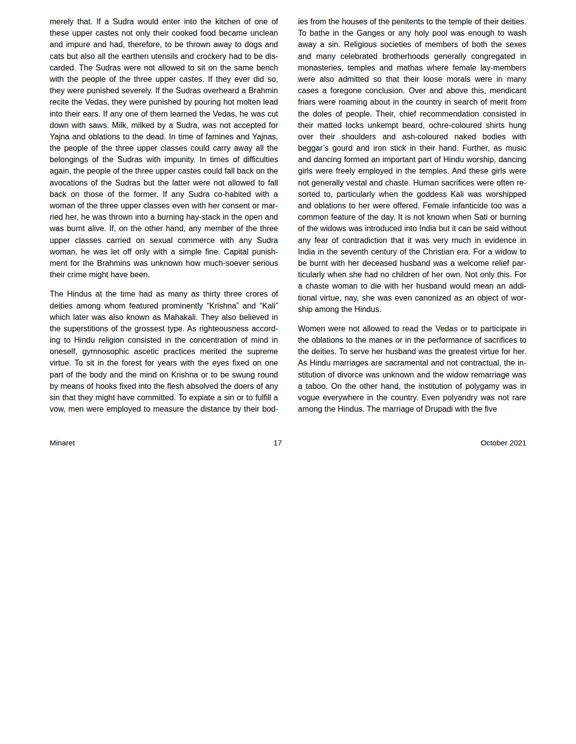merely that. If a Sudra would enter into the kitchen of one of these upper castes not only their cooked food became unclean and impure and had, therefore, to be thrown away to dogs and cats but also all the earthen utensils and crockery had to be discarded. The Sudras were not allowed to sit on the same bench with the people of the three upper castes. If they ever did so, they were punished severely. If the Sudras overheard a Brahmin recite the Vedas, they were punished by pouring hot molten lead into their ears. If any one of them learned the Vedas, he was cut down with saws. Milk, milked by a Sudra, was not accepted for Yajna and oblations to the dead. In time of famines and Yajnas, the people of the three upper classes could carry away all the belongings of the Sudras with impunity. In times of difficulties again, the people of the three upper castes could fall back on the avocations of the Sudras but the latter were not allowed to fall back on those of the former. If any Sudra co-habited with a woman of the three upper classes even with her consent or married her, he was thrown into a burning hay-stack in the open and was burnt alive. If, on the other hand, any member of the three upper classes carried on sexual commerce with any Sudra woman, he was let off only with a simple fine. Capital punishment for the Brahmins was unknown how much-soever serious their crime might have been.
The Hindus at the time had as many as thirty three crores of deities among whom featured prominently “Krishna” and “Kali” which later was also known as Mahakali. They also believed in the superstitions of the grossest type. As righteousness according to Hindu religion consisted in the concentration of mind in oneself, gymnosophic ascetic practices merited the supreme virtue. To sit in the forest for years with the eyes fixed on one part of the body and the mind on Krishna or to be swung round by means of hooks fixed into the flesh absolved the doers of any sin that they might have committed. To expiate a sin or to fulfill a vow, men were employed to measure the distance by their bodies from the houses of the penitents to the temple of their deities. To bathe in the Ganges or any holy pool was enough to wash away a sin. Religious societies of members of both the sexes and many celebrated brotherhoods generally congregated in monasteries, temples and mathas where female lay-members were also admitted so that their loose morals were in many cases a foregone conclusion. Over and above this, mendicant friars were roaming about in the country in search of merit from the doles of people. Their, chief recommendation consisted in their matted locks unkempt beard, ochre-coloured shirts hung over their shoulders and ash-coloured naked bodies with beggar’s gourd and iron stick in their hand. Further, as music and dancing formed an important part of Hindu worship, dancing girls were freely employed in the temples. And these girls were not generally vestal and chaste. Human sacrifices were often resorted to, particularly when the goddess Kali was worshipped and oblations to her were offered. Female infanticide too was a common feature of the day. It is not known when Sati or burning of the widows was introduced into India but it can be said without any fear of contradiction that it was very much in evidence in India in the seventh century of the Christian era. For a widow to be burnt with her deceased husband was a welcome relief particularly when she had no children of her own. Not only this. For a chaste woman to die with her husband would mean an additional virtue, nay, she was even canonized as an object of worship among the Hindus.
Women were not allowed to read the Vedas or to participate in the oblations to the manes or in the performance of sacrifices to the deities. To serve her husband was the greatest virtue for her. As Hindu marriages are sacramental and not contractual, the institution of divorce was unknown and the widow remarriage was a taboo. On the other hand, the institution of polygamy was in vogue everywhere in the country. Even polyandry was not rare among the Hindus. The marriage of Drupadi with the five
Minaret
17
October 2021